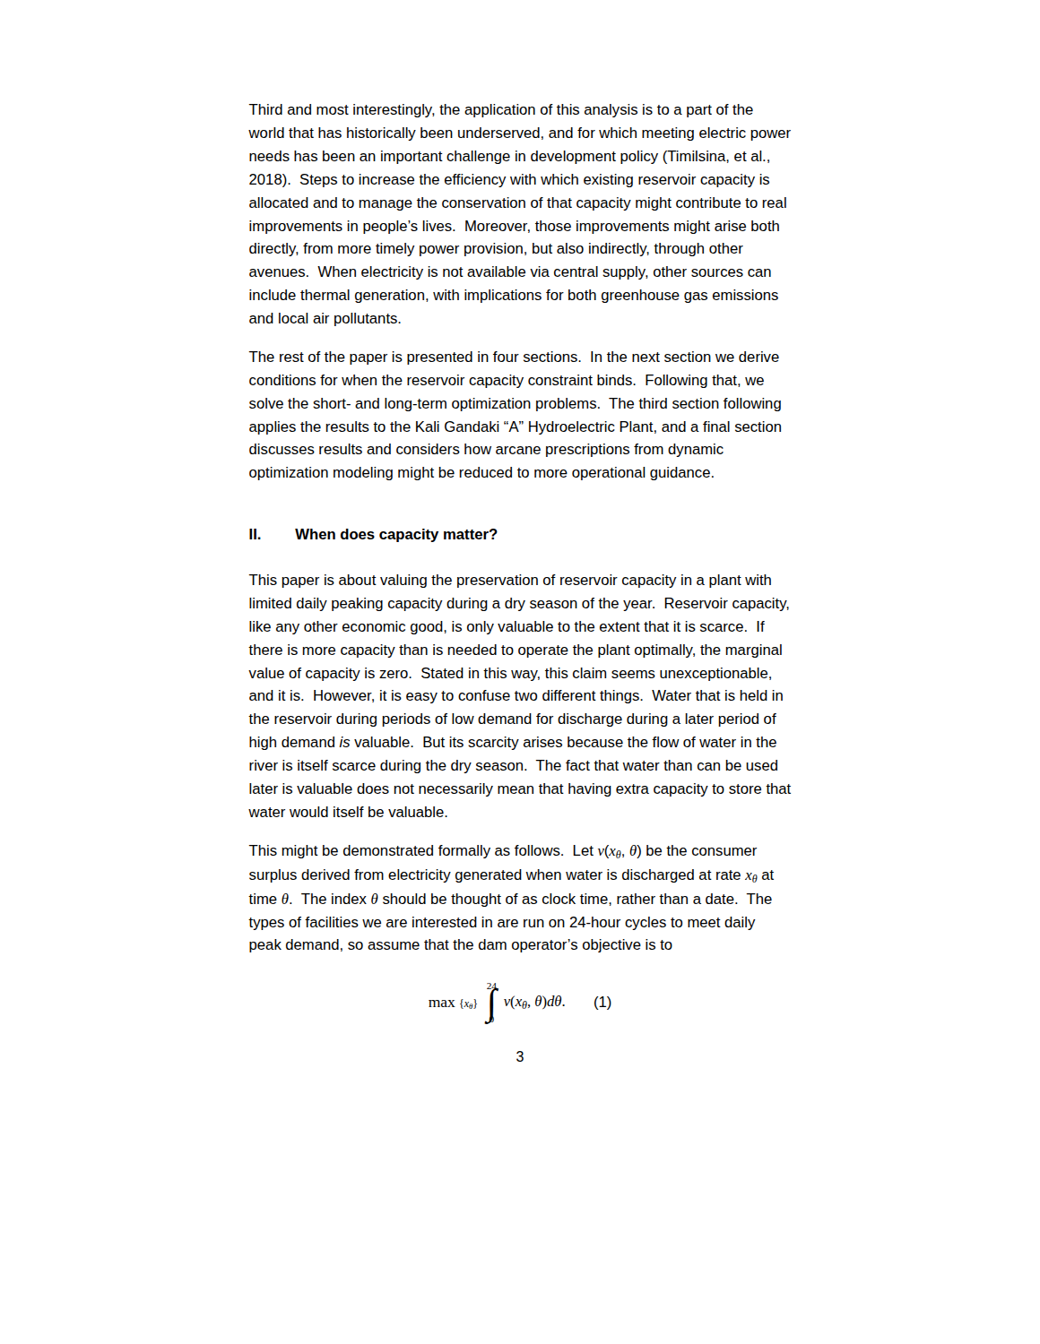Third and most interestingly, the application of this analysis is to a part of the world that has historically been underserved, and for which meeting electric power needs has been an important challenge in development policy (Timilsina, et al., 2018). Steps to increase the efficiency with which existing reservoir capacity is allocated and to manage the conservation of that capacity might contribute to real improvements in people’s lives. Moreover, those improvements might arise both directly, from more timely power provision, but also indirectly, through other avenues. When electricity is not available via central supply, other sources can include thermal generation, with implications for both greenhouse gas emissions and local air pollutants.
The rest of the paper is presented in four sections. In the next section we derive conditions for when the reservoir capacity constraint binds. Following that, we solve the short- and long-term optimization problems. The third section following applies the results to the Kali Gandaki “A” Hydroelectric Plant, and a final section discusses results and considers how arcane prescriptions from dynamic optimization modeling might be reduced to more operational guidance.
II. When does capacity matter?
This paper is about valuing the preservation of reservoir capacity in a plant with limited daily peaking capacity during a dry season of the year. Reservoir capacity, like any other economic good, is only valuable to the extent that it is scarce. If there is more capacity than is needed to operate the plant optimally, the marginal value of capacity is zero. Stated in this way, this claim seems unexceptionable, and it is. However, it is easy to confuse two different things. Water that is held in the reservoir during periods of low demand for discharge during a later period of high demand is valuable. But its scarcity arises because the flow of water in the river is itself scarce during the dry season. The fact that water than can be used later is valuable does not necessarily mean that having extra capacity to store that water would itself be valuable.
This might be demonstrated formally as follows. Let v(xθ, θ) be the consumer surplus derived from electricity generated when water is discharged at rate xθ at time θ. The index θ should be thought of as clock time, rather than a date. The types of facilities we are interested in are run on 24-hour cycles to meet daily peak demand, so assume that the dam operator’s objective is to
max {xθ} 24 ∫ 0 v(xθ, θ)dθ. (1)
3